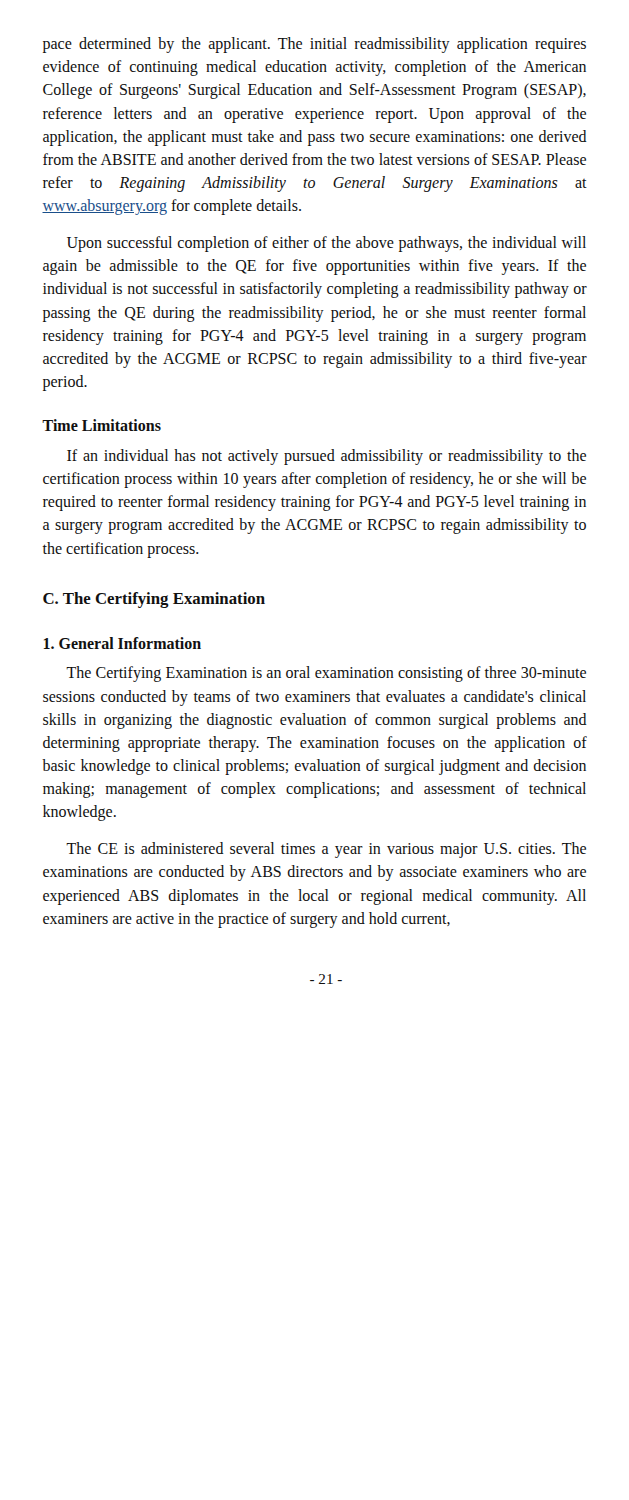pace determined by the applicant. The initial readmissibility application requires evidence of continuing medical education activity, completion of the American College of Surgeons' Surgical Education and Self-Assessment Program (SESAP), reference letters and an operative experience report. Upon approval of the application, the applicant must take and pass two secure examinations: one derived from the ABSITE and another derived from the two latest versions of SESAP. Please refer to Regaining Admissibility to General Surgery Examinations at www.absurgery.org for complete details.
Upon successful completion of either of the above pathways, the individual will again be admissible to the QE for five opportunities within five years. If the individual is not successful in satisfactorily completing a readmissibility pathway or passing the QE during the readmissibility period, he or she must reenter formal residency training for PGY-4 and PGY-5 level training in a surgery program accredited by the ACGME or RCPSC to regain admissibility to a third five-year period.
Time Limitations
If an individual has not actively pursued admissibility or readmissibility to the certification process within 10 years after completion of residency, he or she will be required to reenter formal residency training for PGY-4 and PGY-5 level training in a surgery program accredited by the ACGME or RCPSC to regain admissibility to the certification process.
C. The Certifying Examination
1. General Information
The Certifying Examination is an oral examination consisting of three 30-minute sessions conducted by teams of two examiners that evaluates a candidate's clinical skills in organizing the diagnostic evaluation of common surgical problems and determining appropriate therapy. The examination focuses on the application of basic knowledge to clinical problems; evaluation of surgical judgment and decision making; management of complex complications; and assessment of technical knowledge.
The CE is administered several times a year in various major U.S. cities. The examinations are conducted by ABS directors and by associate examiners who are experienced ABS diplomates in the local or regional medical community. All examiners are active in the practice of surgery and hold current,
- 21 -